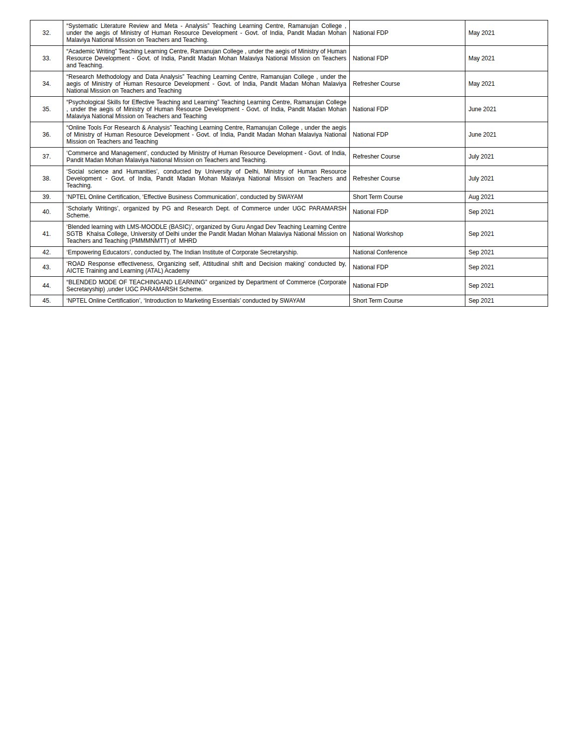| 32. | “Systematic Literature Review and Meta - Analysis” Teaching Learning Centre, Ramanujan College , under the aegis of Ministry of Human Resource Development - Govt. of India, Pandit Madan Mohan Malaviya National Mission on Teachers and Teaching. | National FDP | May 2021 |
| 33. | “Academic Writing” Teaching Learning Centre, Ramanujan College , under the aegis of Ministry of Human Resource Development - Govt. of India, Pandit Madan Mohan Malaviya National Mission on Teachers and Teaching. | National FDP | May 2021 |
| 34. | “Research Methodology and Data Analysis” Teaching Learning Centre, Ramanujan College , under the aegis of Ministry of Human Resource Development - Govt. of India, Pandit Madan Mohan Malaviya National Mission on Teachers and Teaching | Refresher Course | May 2021 |
| 35. | “Psychological Skills for Effective Teaching and Learning” Teaching Learning Centre, Ramanujan College , under the aegis of Ministry of Human Resource Development - Govt. of India, Pandit Madan Mohan Malaviya National Mission on Teachers and Teaching | National FDP | June 2021 |
| 36. | “Online Tools For Research & Analysis” Teaching Learning Centre, Ramanujan College , under the aegis of Ministry of Human Resource Development - Govt. of India, Pandit Madan Mohan Malaviya National Mission on Teachers and Teaching | National FDP | June 2021 |
| 37. | ‘Commerce and Management’, conducted by Ministry of Human Resource Development - Govt. of India, Pandit Madan Mohan Malaviya National Mission on Teachers and Teaching. | Refresher Course | July 2021 |
| 38. | ‘Social science and Humanities’, conducted by University of Delhi, Ministry of Human Resource Development - Govt. of India, Pandit Madan Mohan Malaviya National Mission on Teachers and Teaching. | Refresher Course | July 2021 |
| 39. | ‘NPTEL Online Certification, ‘Effective Business Communication’, conducted by SWAYAM | Short Term Course | Aug 2021 |
| 40. | ‘Scholarly Writings’, organized by PG and Research Dept. of Commerce under UGC PARAMARSH Scheme. | National FDP | Sep 2021 |
| 41. | ‘Blended learning with LMS-MOODLE (BASIC)’, organized by Guru Angad Dev Teaching Learning Centre SGTB Khalsa College, University of Delhi under the Pandit Madan Mohan Malaviya National Mission on Teachers and Teaching (PMMMNMTT) of MHRD | National Workshop | Sep 2021 |
| 42. | ‘Empowering Educators’, conducted by, The Indian Institute of Corporate Secretaryship. | National Conference | Sep 2021 |
| 43. | ‘ROAD Response effectiveness, Organizing self, Attitudinal shift and Decision making’ conducted by, AICTE Training and Learning (ATAL) Academy | National FDP | Sep 2021 |
| 44. | “BLENDED MODE OF TEACHINGAND LEARNING” organized by Department of Commerce (Corporate Secretaryship) ,under UGC PARAMARSH Scheme. | National FDP | Sep 2021 |
| 45. | ‘NPTEL Online Certification’, ‘Introduction to Marketing Essentials’ conducted by SWAYAM | Short Term Course | Sep 2021 |